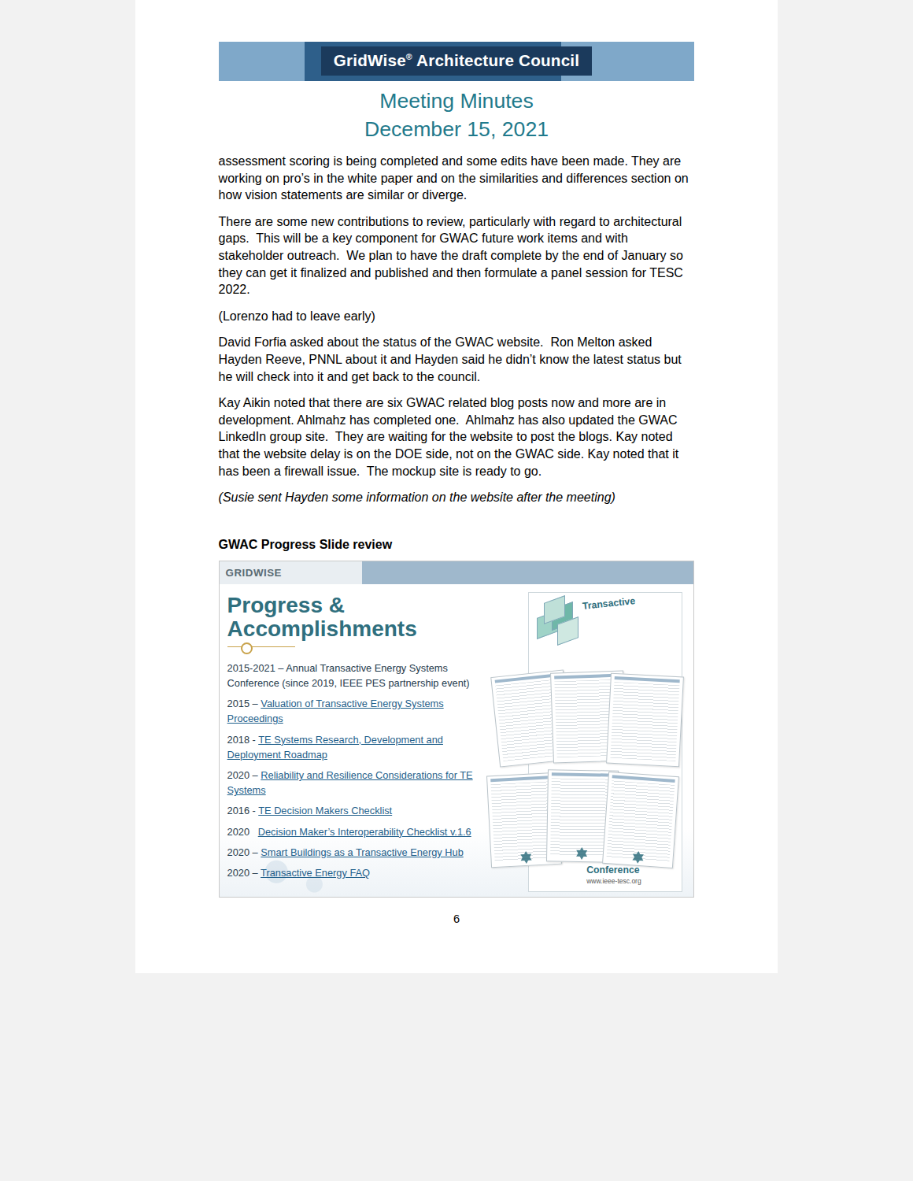GridWise® Architecture Council
Meeting Minutes
December 15, 2021
assessment scoring is being completed and some edits have been made. They are working on pro’s in the white paper and on the similarities and differences section on how vision statements are similar or diverge.
There are some new contributions to review, particularly with regard to architectural gaps. This will be a key component for GWAC future work items and with stakeholder outreach. We plan to have the draft complete by the end of January so they can get it finalized and published and then formulate a panel session for TESC 2022.
(Lorenzo had to leave early)
David Forfia asked about the status of the GWAC website. Ron Melton asked Hayden Reeve, PNNL about it and Hayden said he didn’t know the latest status but he will check into it and get back to the council.
Kay Aikin noted that there are six GWAC related blog posts now and more are in development. Ahlmahz has completed one. Ahlmahz has also updated the GWAC LinkedIn group site. They are waiting for the website to post the blogs. Kay noted that the website delay is on the DOE side, not on the GWAC side. Kay noted that it has been a firewall issue. The mockup site is ready to go.
(Susie sent Hayden some information on the website after the meeting)
GWAC Progress Slide review
GRIDWISE
Progress & Accomplishments
2015-2021 – Annual Transactive Energy Systems Conference (since 2019, IEEE PES partnership event)
2015 – Valuation of Transactive Energy Systems Proceedings
2018 - TE Systems Research, Development and Deployment Roadmap
2020 – Reliability and Resilience Considerations for TE Systems
2016 - TE Decision Makers Checklist
2020 Decision Maker’s Interoperability Checklist v.1.6
2020 – Smart Buildings as a Transactive Energy Hub
2020 – Transactive Energy FAQ
Transactive
Energy
Systems
Conference
www.ieee-tesc.org
6